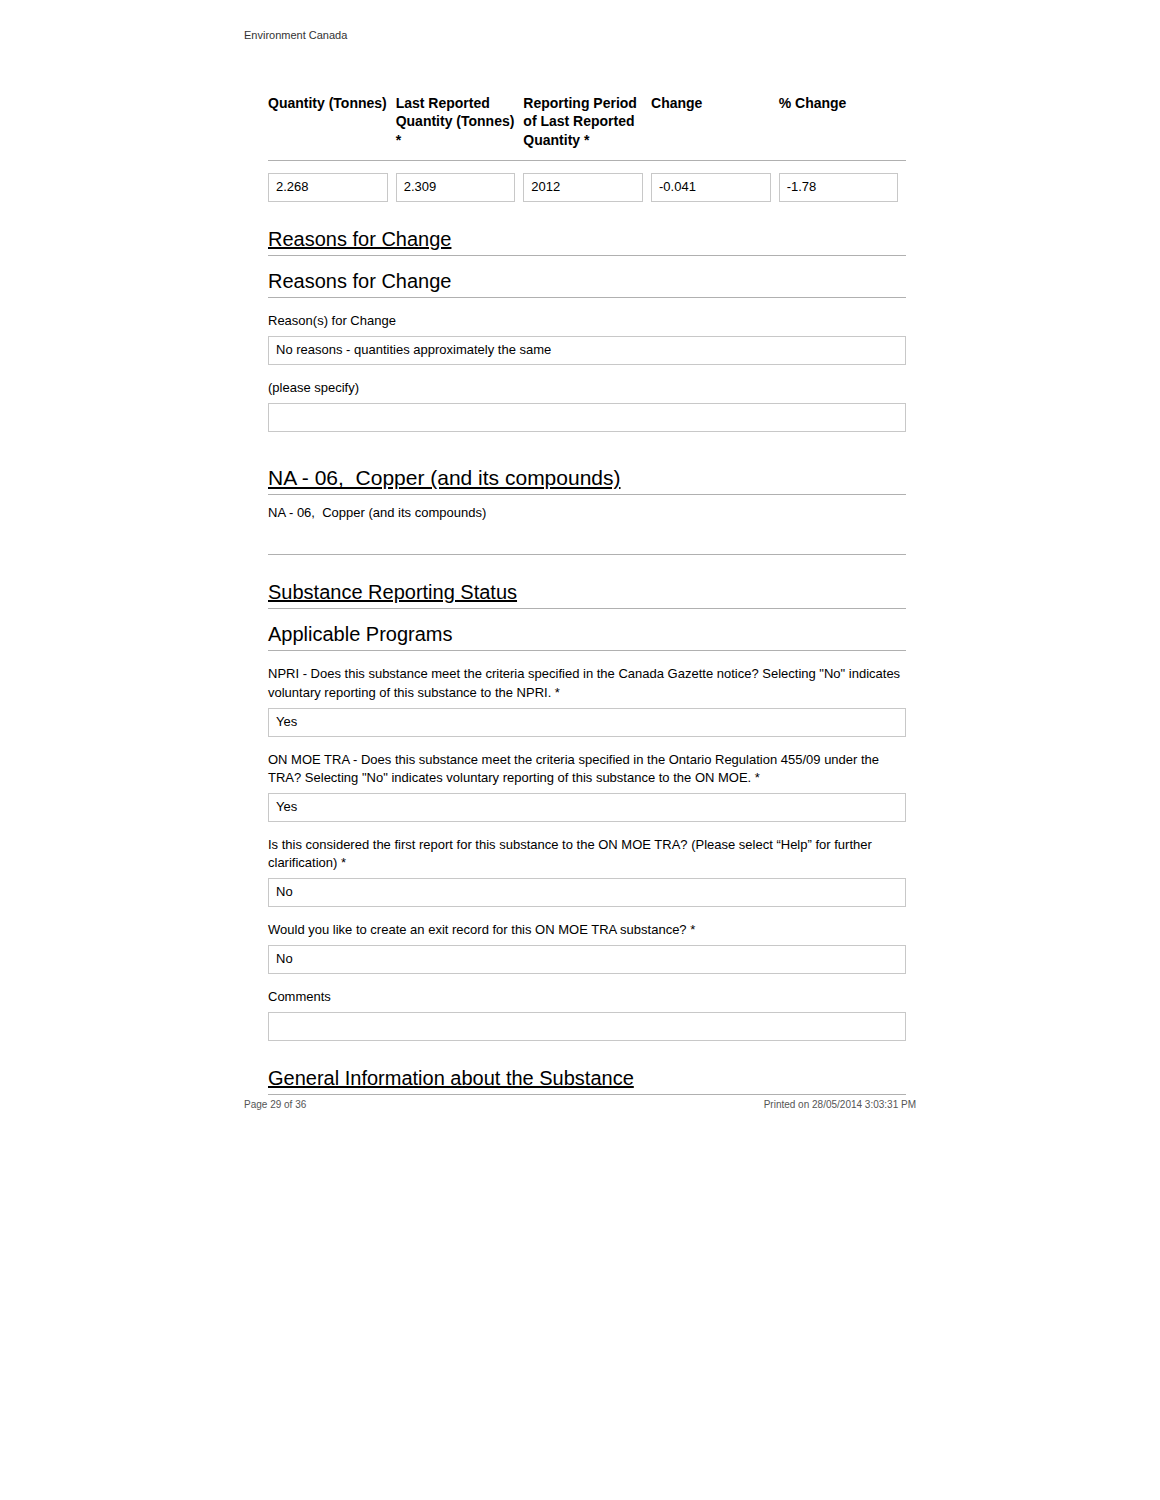Environment Canada
| Quantity (Tonnes) | Last Reported Quantity (Tonnes) * | Reporting Period of Last Reported Quantity * | Change | % Change |
| --- | --- | --- | --- | --- |
| 2.268 | 2.309 | 2012 | -0.041 | -1.78 |
Reasons for Change
Reasons for Change
Reason(s) for Change
No reasons - quantities approximately the same
(please specify)
NA - 06, Copper (and its compounds)
NA - 06, Copper (and its compounds)
Substance Reporting Status
Applicable Programs
NPRI - Does this substance meet the criteria specified in the Canada Gazette notice? Selecting "No" indicates voluntary reporting of this substance to the NPRI. *
Yes
ON MOE TRA - Does this substance meet the criteria specified in the Ontario Regulation 455/09 under the TRA? Selecting "No" indicates voluntary reporting of this substance to the ON MOE. *
Yes
Is this considered the first report for this substance to the ON MOE TRA? (Please select “Help” for further clarification) *
No
Would you like to create an exit record for this ON MOE TRA substance? *
No
Comments
General Information about the Substance
Page 29 of 36 Printed on 28/05/2014 3:03:31 PM